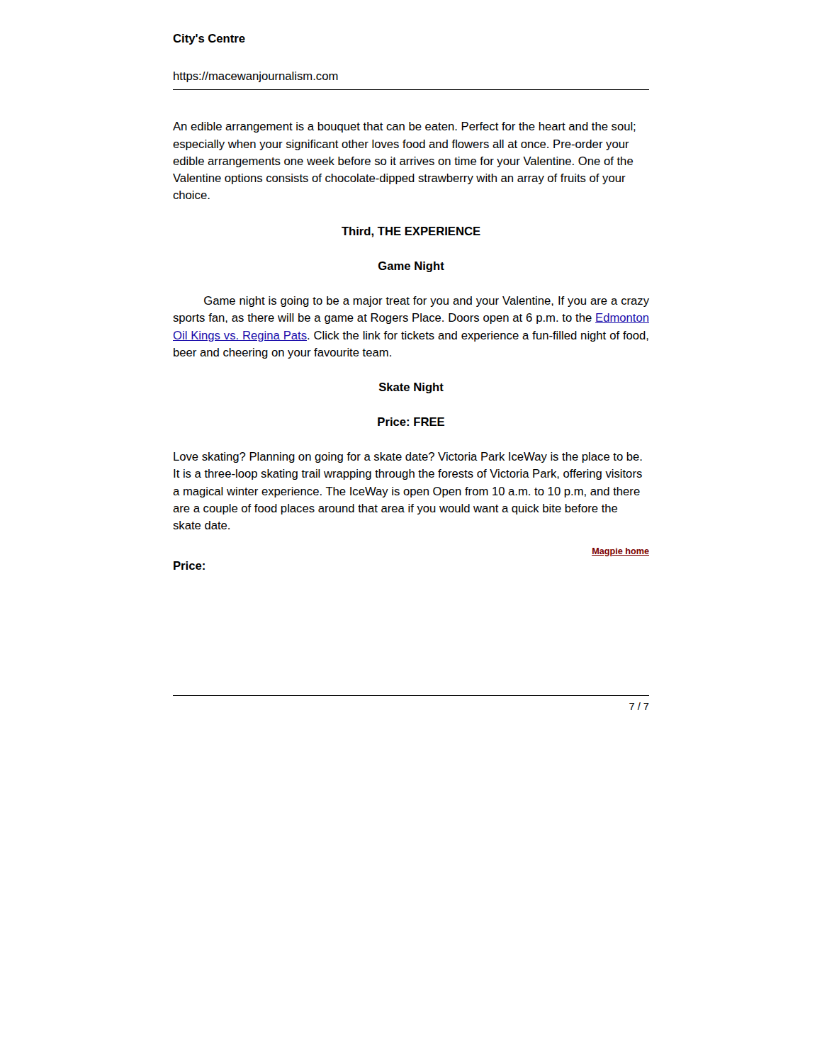City's Centre
https://macewanjournalism.com
An edible arrangement is a bouquet that can be eaten. Perfect for the heart and the soul; especially when your significant other loves food and flowers all at once. Pre-order your edible arrangements one week before so it arrives on time for your Valentine. One of the Valentine options consists of chocolate-dipped strawberry with an array of fruits of your choice.
Third, THE EXPERIENCE
Game Night
Game night is going to be a major treat for you and your Valentine, If you are a crazy sports fan, as there will be a game at Rogers Place. Doors open at 6 p.m. to the Edmonton Oil Kings vs. Regina Pats. Click the link for tickets and experience a fun-filled night of food, beer and cheering on your favourite team.
Skate Night
Price: FREE
Love skating? Planning on going for a skate date? Victoria Park IceWay is the place to be. It is a three-loop skating trail wrapping through the forests of Victoria Park, offering visitors a magical winter experience. The IceWay is open Open from 10 a.m. to 10 p.m, and there are a couple of food places around that area if you would want a quick bite before the skate date.
Magpie home
Price:
7 / 7